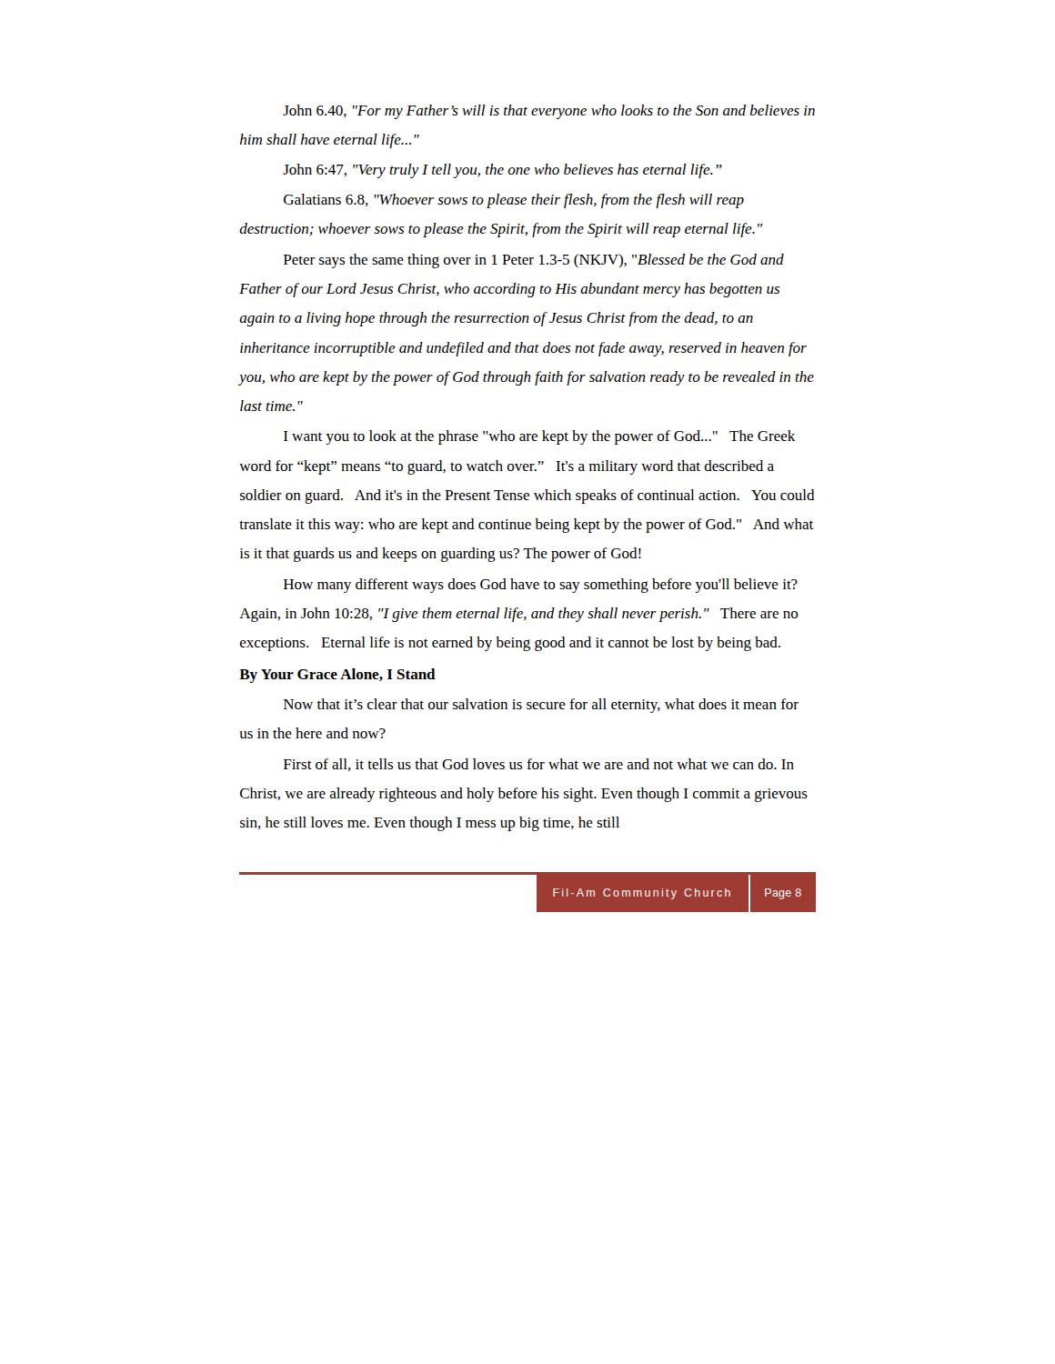John 6.40, "For my Father’s will is that everyone who looks to the Son and believes in him shall have eternal life..."
John 6:47, "Very truly I tell you, the one who believes has eternal life.”
Galatians 6.8, "Whoever sows to please their flesh, from the flesh will reap destruction; whoever sows to please the Spirit, from the Spirit will reap eternal life."
Peter says the same thing over in 1 Peter 1.3-5 (NKJV), "Blessed be the God and Father of our Lord Jesus Christ, who according to His abundant mercy has begotten us again to a living hope through the resurrection of Jesus Christ from the dead, to an inheritance incorruptible and undefiled and that does not fade away, reserved in heaven for you, who are kept by the power of God through faith for salvation ready to be revealed in the last time."
I want you to look at the phrase "who are kept by the power of God..." The Greek word for “kept” means “to guard, to watch over.” It's a military word that described a soldier on guard. And it's in the Present Tense which speaks of continual action. You could translate it this way: who are kept and continue being kept by the power of God." And what is it that guards us and keeps on guarding us? The power of God!
How many different ways does God have to say something before you'll believe it? Again, in John 10:28, "I give them eternal life, and they shall never perish." There are no exceptions. Eternal life is not earned by being good and it cannot be lost by being bad.
By Your Grace Alone, I Stand
Now that it’s clear that our salvation is secure for all eternity, what does it mean for us in the here and now?
First of all, it tells us that God loves us for what we are and not what we can do. In Christ, we are already righteous and holy before his sight. Even though I commit a grievous sin, he still loves me. Even though I mess up big time, he still
Fil-Am Community Church
Page 8